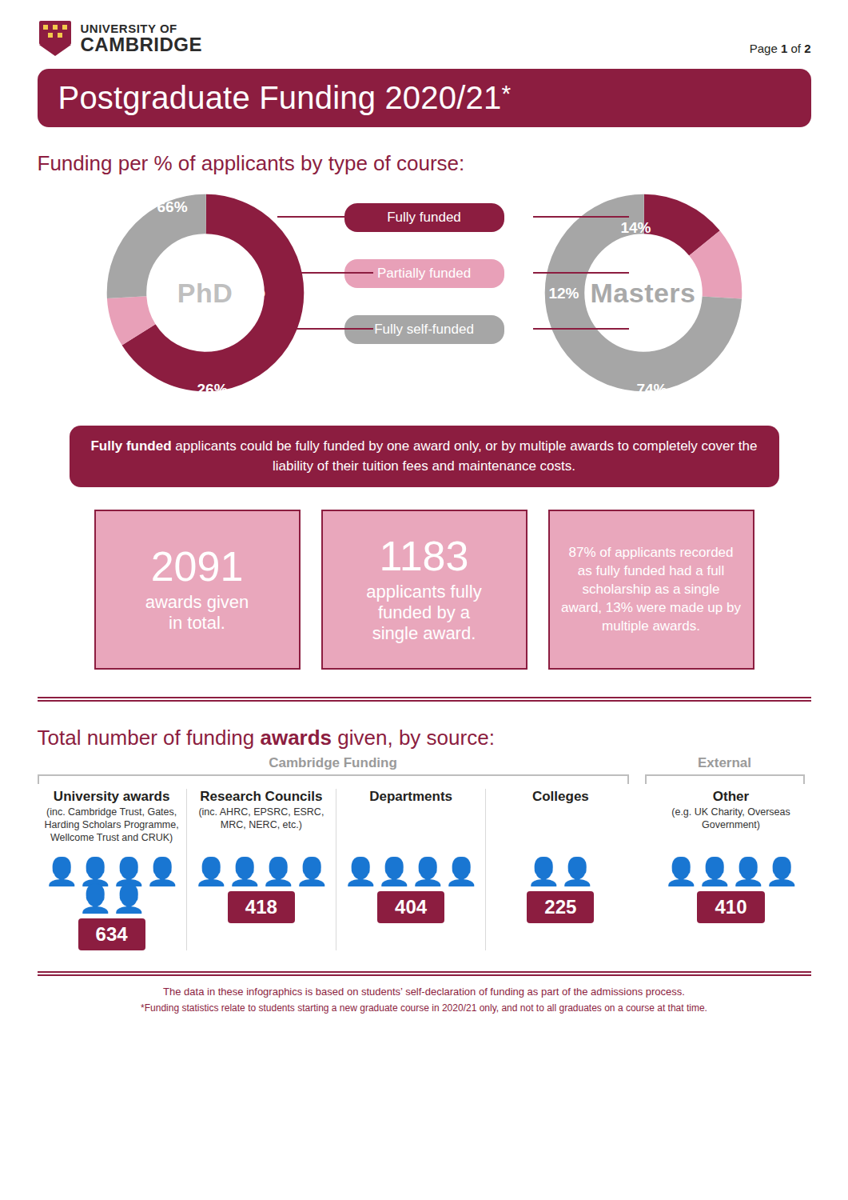UNIVERSITY OF CAMBRIDGE
Page 1 of 2
Postgraduate Funding 2020/21*
Funding per % of applicants by type of course:
PhD
Masters
66%
8%
26%
14%
12%
74%
Fully funded
Partially funded
Fully self-funded
Fully funded applicants could be fully funded by one award only, or by multiple awards to completely cover the liability of their tuition fees and maintenance costs.
2091
awards given
in total.
1183
applicants fully
funded by a
single award.
87% of applicants recorded as fully funded had a full scholarship as a single award, 13% were made up by multiple awards.
Total number of funding awards given, by source:
Cambridge Funding
External
University awards
(inc. Cambridge Trust, Gates, Harding Scholars Programme, Wellcome Trust and CRUK)
👤👤👤👤👤👤
634
Research Councils
(inc. AHRC, EPSRC, ESRC, MRC, NERC, etc.)
👤👤👤👤
418
Departments
👤👤👤👤
404
Colleges
👤👤
225
Other
(e.g. UK Charity, Overseas Government)
👤👤👤👤
410
The data in these infographics is based on students’ self-declaration of funding as part of the admissions process.
*Funding statistics relate to students starting a new graduate course in 2020/21 only, and not to all graduates on a course at that time.